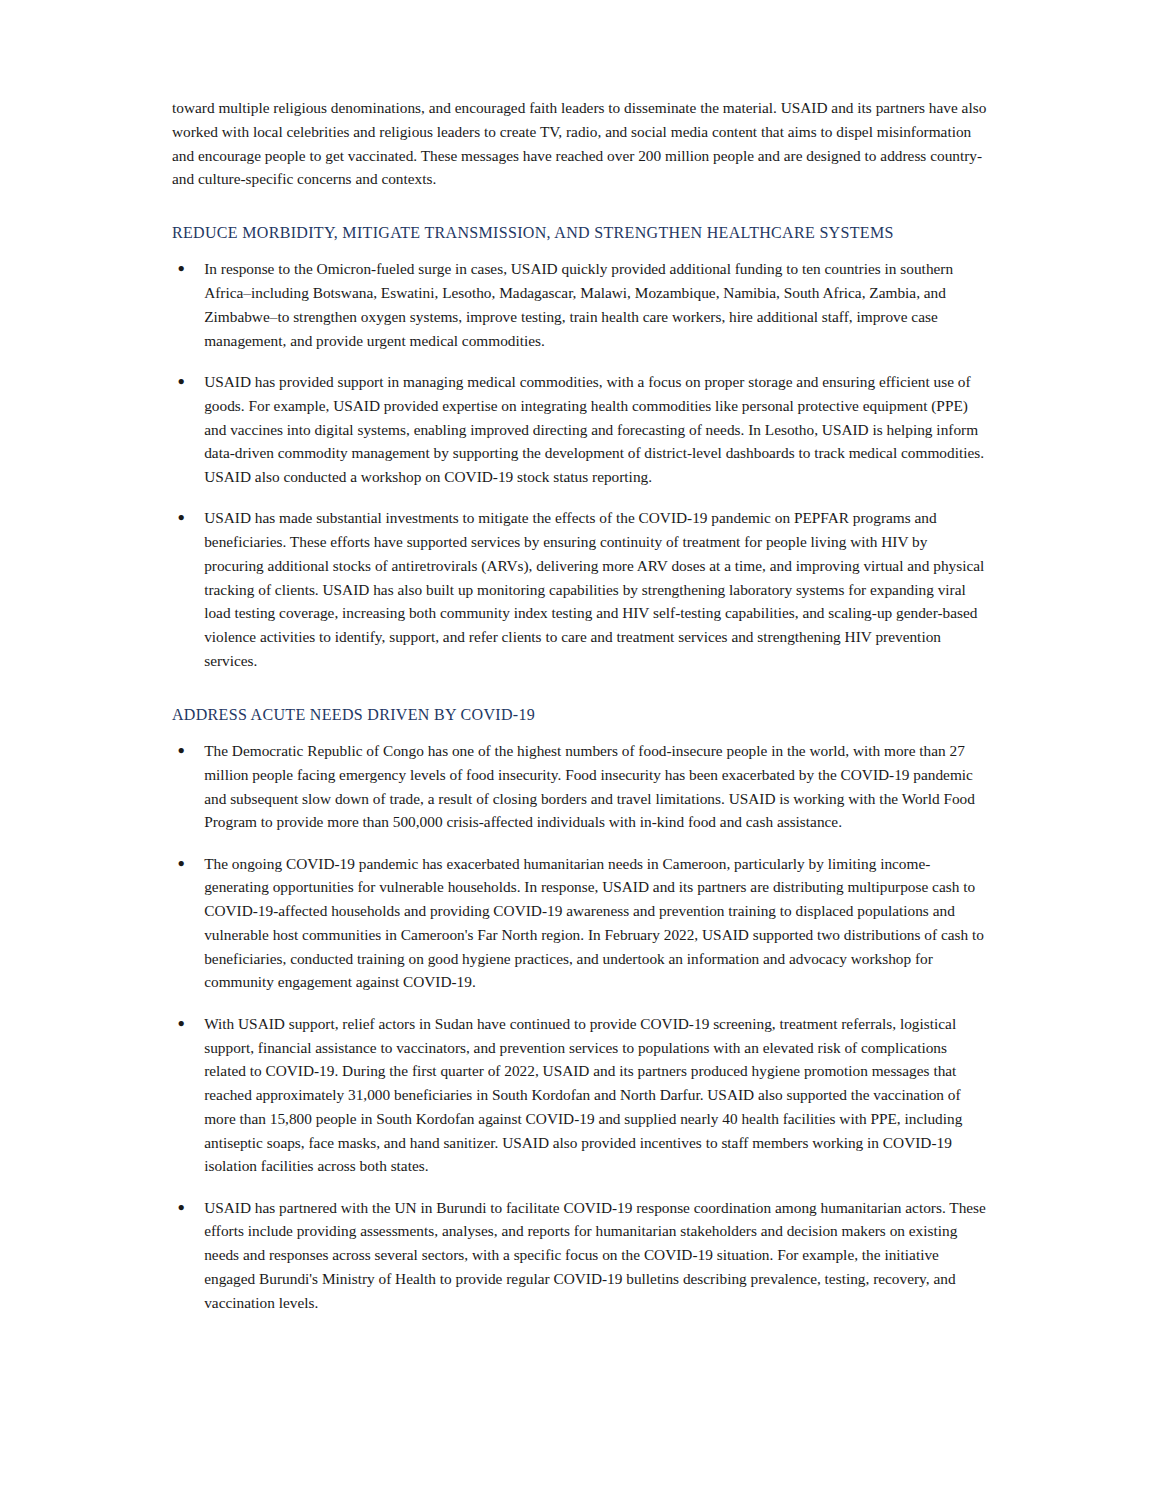toward multiple religious denominations, and encouraged faith leaders to disseminate the material. USAID and its partners have also worked with local celebrities and religious leaders to create TV, radio, and social media content that aims to dispel misinformation and encourage people to get vaccinated. These messages have reached over 200 million people and are designed to address country- and culture-specific concerns and contexts.
Reduce Morbidity, Mitigate Transmission, and Strengthen Healthcare Systems
In response to the Omicron-fueled surge in cases, USAID quickly provided additional funding to ten countries in southern Africa–including Botswana, Eswatini, Lesotho, Madagascar, Malawi, Mozambique, Namibia, South Africa, Zambia, and Zimbabwe–to strengthen oxygen systems, improve testing, train health care workers, hire additional staff, improve case management, and provide urgent medical commodities.
USAID has provided support in managing medical commodities, with a focus on proper storage and ensuring efficient use of goods. For example, USAID provided expertise on integrating health commodities like personal protective equipment (PPE) and vaccines into digital systems, enabling improved directing and forecasting of needs. In Lesotho, USAID is helping inform data-driven commodity management by supporting the development of district-level dashboards to track medical commodities. USAID also conducted a workshop on COVID-19 stock status reporting.
USAID has made substantial investments to mitigate the effects of the COVID-19 pandemic on PEPFAR programs and beneficiaries. These efforts have supported services by ensuring continuity of treatment for people living with HIV by procuring additional stocks of antiretrovirals (ARVs), delivering more ARV doses at a time, and improving virtual and physical tracking of clients. USAID has also built up monitoring capabilities by strengthening laboratory systems for expanding viral load testing coverage, increasing both community index testing and HIV self-testing capabilities, and scaling-up gender-based violence activities to identify, support, and refer clients to care and treatment services and strengthening HIV prevention services.
Address Acute Needs Driven by COVID-19
The Democratic Republic of Congo has one of the highest numbers of food-insecure people in the world, with more than 27 million people facing emergency levels of food insecurity. Food insecurity has been exacerbated by the COVID-19 pandemic and subsequent slow down of trade, a result of closing borders and travel limitations. USAID is working with the World Food Program to provide more than 500,000 crisis-affected individuals with in-kind food and cash assistance.
The ongoing COVID-19 pandemic has exacerbated humanitarian needs in Cameroon, particularly by limiting income-generating opportunities for vulnerable households. In response, USAID and its partners are distributing multipurpose cash to COVID-19-affected households and providing COVID-19 awareness and prevention training to displaced populations and vulnerable host communities in Cameroon's Far North region. In February 2022, USAID supported two distributions of cash to beneficiaries, conducted training on good hygiene practices, and undertook an information and advocacy workshop for community engagement against COVID-19.
With USAID support, relief actors in Sudan have continued to provide COVID-19 screening, treatment referrals, logistical support, financial assistance to vaccinators, and prevention services to populations with an elevated risk of complications related to COVID-19. During the first quarter of 2022, USAID and its partners produced hygiene promotion messages that reached approximately 31,000 beneficiaries in South Kordofan and North Darfur. USAID also supported the vaccination of more than 15,800 people in South Kordofan against COVID-19 and supplied nearly 40 health facilities with PPE, including antiseptic soaps, face masks, and hand sanitizer. USAID also provided incentives to staff members working in COVID-19 isolation facilities across both states.
USAID has partnered with the UN in Burundi to facilitate COVID-19 response coordination among humanitarian actors. These efforts include providing assessments, analyses, and reports for humanitarian stakeholders and decision makers on existing needs and responses across several sectors, with a specific focus on the COVID-19 situation. For example, the initiative engaged Burundi's Ministry of Health to provide regular COVID-19 bulletins describing prevalence, testing, recovery, and vaccination levels.